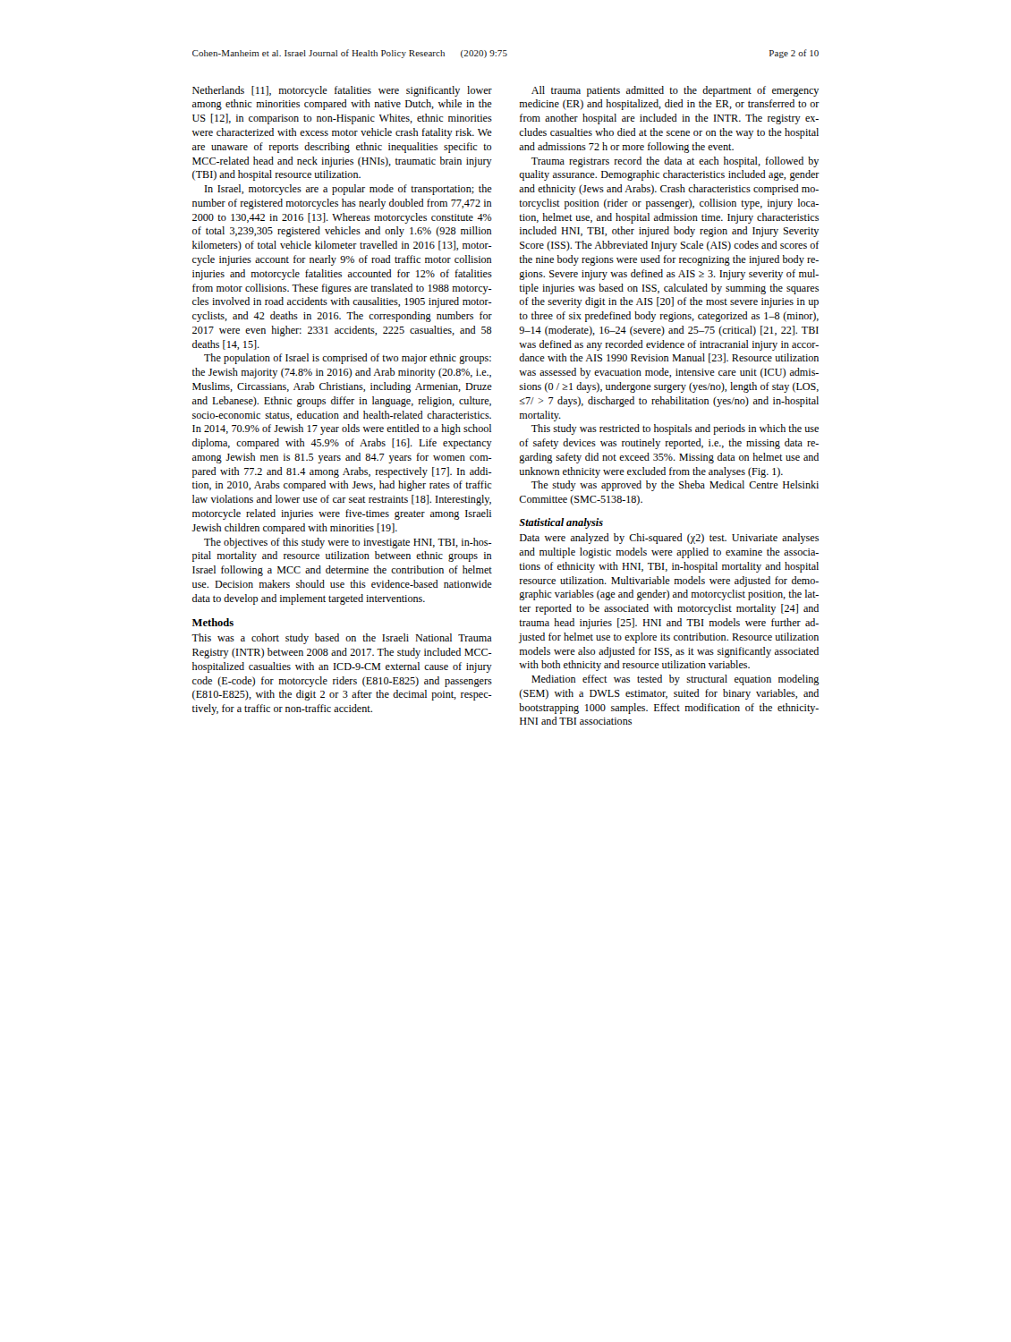Cohen-Manheim et al. Israel Journal of Health Policy Research (2020) 9:75
Page 2 of 10
Netherlands [11], motorcycle fatalities were significantly lower among ethnic minorities compared with native Dutch, while in the US [12], in comparison to non-Hispanic Whites, ethnic minorities were characterized with excess motor vehicle crash fatality risk. We are unaware of reports describing ethnic inequalities specific to MCC-related head and neck injuries (HNIs), traumatic brain injury (TBI) and hospital resource utilization.
In Israel, motorcycles are a popular mode of transportation; the number of registered motorcycles has nearly doubled from 77,472 in 2000 to 130,442 in 2016 [13]. Whereas motorcycles constitute 4% of total 3,239,305 registered vehicles and only 1.6% (928 million kilometers) of total vehicle kilometer travelled in 2016 [13], motorcycle injuries account for nearly 9% of road traffic motor collision injuries and motorcycle fatalities accounted for 12% of fatalities from motor collisions. These figures are translated to 1988 motorcycles involved in road accidents with causalities, 1905 injured motorcyclists, and 42 deaths in 2016. The corresponding numbers for 2017 were even higher: 2331 accidents, 2225 casualties, and 58 deaths [14, 15].
The population of Israel is comprised of two major ethnic groups: the Jewish majority (74.8% in 2016) and Arab minority (20.8%, i.e., Muslims, Circassians, Arab Christians, including Armenian, Druze and Lebanese). Ethnic groups differ in language, religion, culture, socio-economic status, education and health-related characteristics. In 2014, 70.9% of Jewish 17 year olds were entitled to a high school diploma, compared with 45.9% of Arabs [16]. Life expectancy among Jewish men is 81.5 years and 84.7 years for women compared with 77.2 and 81.4 among Arabs, respectively [17]. In addition, in 2010, Arabs compared with Jews, had higher rates of traffic law violations and lower use of car seat restraints [18]. Interestingly, motorcycle related injuries were five-times greater among Israeli Jewish children compared with minorities [19].
The objectives of this study were to investigate HNI, TBI, in-hospital mortality and resource utilization between ethnic groups in Israel following a MCC and determine the contribution of helmet use. Decision makers should use this evidence-based nationwide data to develop and implement targeted interventions.
Methods
This was a cohort study based on the Israeli National Trauma Registry (INTR) between 2008 and 2017. The study included MCC-hospitalized casualties with an ICD-9-CM external cause of injury code (E-code) for motorcycle riders (E810-E825) and passengers (E810-E825), with the digit 2 or 3 after the decimal point, respectively, for a traffic or non-traffic accident.
All trauma patients admitted to the department of emergency medicine (ER) and hospitalized, died in the ER, or transferred to or from another hospital are included in the INTR. The registry excludes casualties who died at the scene or on the way to the hospital and admissions 72 h or more following the event.
Trauma registrars record the data at each hospital, followed by quality assurance. Demographic characteristics included age, gender and ethnicity (Jews and Arabs). Crash characteristics comprised motorcyclist position (rider or passenger), collision type, injury location, helmet use, and hospital admission time. Injury characteristics included HNI, TBI, other injured body region and Injury Severity Score (ISS). The Abbreviated Injury Scale (AIS) codes and scores of the nine body regions were used for recognizing the injured body regions. Severe injury was defined as AIS ≥ 3. Injury severity of multiple injuries was based on ISS, calculated by summing the squares of the severity digit in the AIS [20] of the most severe injuries in up to three of six predefined body regions, categorized as 1–8 (minor), 9–14 (moderate), 16–24 (severe) and 25–75 (critical) [21, 22]. TBI was defined as any recorded evidence of intracranial injury in accordance with the AIS 1990 Revision Manual [23]. Resource utilization was assessed by evacuation mode, intensive care unit (ICU) admissions (0 / ≥1 days), undergone surgery (yes/no), length of stay (LOS, ≤7/ > 7 days), discharged to rehabilitation (yes/no) and in-hospital mortality.
This study was restricted to hospitals and periods in which the use of safety devices was routinely reported, i.e., the missing data regarding safety did not exceed 35%. Missing data on helmet use and unknown ethnicity were excluded from the analyses (Fig. 1).
The study was approved by the Sheba Medical Centre Helsinki Committee (SMC-5138-18).
Statistical analysis
Data were analyzed by Chi-squared (χ2) test. Univariate analyses and multiple logistic models were applied to examine the associations of ethnicity with HNI, TBI, in-hospital mortality and hospital resource utilization. Multivariable models were adjusted for demographic variables (age and gender) and motorcyclist position, the latter reported to be associated with motorcyclist mortality [24] and trauma head injuries [25]. HNI and TBI models were further adjusted for helmet use to explore its contribution. Resource utilization models were also adjusted for ISS, as it was significantly associated with both ethnicity and resource utilization variables.
Mediation effect was tested by structural equation modeling (SEM) with a DWLS estimator, suited for binary variables, and bootstrapping 1000 samples. Effect modification of the ethnicity-HNI and TBI associations